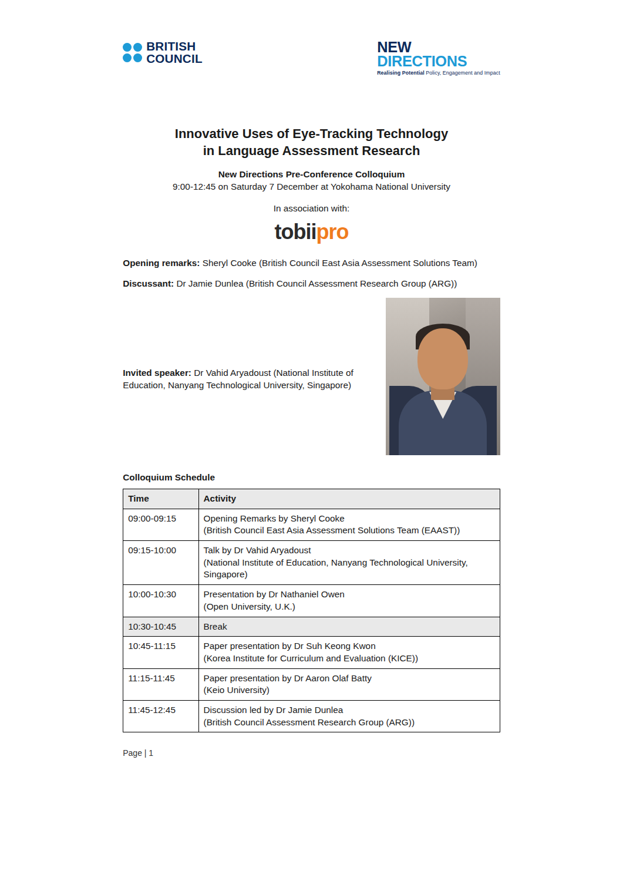BRITISH
COUNCIL
NEW
DIRECTIONS
Realising Potential Policy, Engagement and Impact
Innovative Uses of Eye-Tracking Technology
in Language Assessment Research
New Directions Pre-Conference Colloquium
9:00-12:45 on Saturday 7 December at Yokohama National University
In association with:
tobii pro
Opening remarks: Sheryl Cooke (British Council East Asia Assessment Solutions Team)
Discussant: Dr Jamie Dunlea (British Council Assessment Research Group (ARG))
Invited speaker: Dr Vahid Aryadoust (National Institute of Education, Nanyang Technological University, Singapore)
Colloquium Schedule
| Time | Activity |
| --- | --- |
| 09:00-09:15 | Opening Remarks by Sheryl Cooke (British Council East Asia Assessment Solutions Team (EAAST)) |
| 09:15-10:00 | Talk by Dr Vahid Aryadoust (National Institute of Education, Nanyang Technological University, Singapore) |
| 10:00-10:30 | Presentation by Dr Nathaniel Owen (Open University, U.K.) |
| 10:30-10:45 | Break |
| 10:45-11:15 | Paper presentation by Dr Suh Keong Kwon (Korea Institute for Curriculum and Evaluation (KICE)) |
| 11:15-11:45 | Paper presentation by Dr Aaron Olaf Batty (Keio University) |
| 11:45-12:45 | Discussion led by Dr Jamie Dunlea (British Council Assessment Research Group (ARG)) |
Page | 1